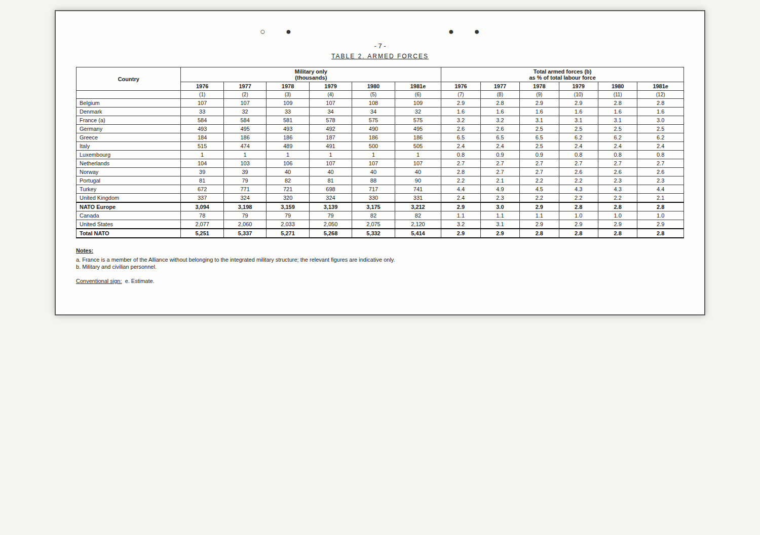○● ●●
- 7 -
TABLE 2. ARMED FORCES
| Country | Military only (thousands) | Total armed forces (b) as % of total labour force |
| --- | --- | --- |
| 1976 | 1977 | 1978 | 1979 | 1980 | 1981e | 1976 | 1977 | 1978 | 1979 | 1980 | 1981e |
| | (1) | (2) | (3) | (4) | (5) | (6) | (7) | (8) | (9) | (10) | (11) | (12) |
| Belgium | 107 | 107 | 109 | 107 | 108 | 109 | 2.9 | 2.8 | 2.9 | 2.9 | 2.8 | 2.8 |
| Denmark | 33 | 32 | 33 | 34 | 34 | 32 | 1.6 | 1.6 | 1.6 | 1.6 | 1.6 | 1.6 |
| France (a) | 584 | 584 | 581 | 578 | 575 | 575 | 3.2 | 3.2 | 3.1 | 3.1 | 3.1 | 3.0 |
| Germany | 493 | 495 | 493 | 492 | 490 | 495 | 2.6 | 2.6 | 2.5 | 2.5 | 2.5 | 2.5 |
| Greece | 184 | 186 | 186 | 187 | 186 | 186 | 6.5 | 6.5 | 6.5 | 6.2 | 6.2 | 6.2 |
| Italy | 515 | 474 | 489 | 491 | 500 | 505 | 2.4 | 2.4 | 2.5 | 2.4 | 2.4 | 2.4 |
| Luxembourg | 1 | 1 | 1 | 1 | 1 | 1 | 0.8 | 0.9 | 0.9 | 0.8 | 0.8 | 0.8 |
| Netherlands | 104 | 103 | 106 | 107 | 107 | 107 | 2.7 | 2.7 | 2.7 | 2.7 | 2.7 | 2.7 |
| Norway | 39 | 39 | 40 | 40 | 40 | 40 | 2.8 | 2.7 | 2.7 | 2.6 | 2.6 | 2.6 |
| Portugal | 81 | 79 | 82 | 81 | 88 | 90 | 2.2 | 2.1 | 2.2 | 2.2 | 2.3 | 2.3 |
| Turkey | 672 | 771 | 721 | 698 | 717 | 741 | 4.4 | 4.9 | 4.5 | 4.3 | 4.3 | 4.4 |
| United Kingdom | 337 | 324 | 320 | 324 | 330 | 331 | 2.4 | 2.3 | 2.2 | 2.2 | 2.2 | 2.1 |
| NATO Europe | 3,094 | 3,198 | 3,159 | 3,139 | 3,175 | 3,212 | 2.9 | 3.0 | 2.9 | 2.8 | 2.8 | 2.8 |
| Canada | 78 | 79 | 79 | 79 | 82 | 82 | 1.1 | 1.1 | 1.1 | 1.0 | 1.0 | 1.0 |
| United States | 2,077 | 2,060 | 2,033 | 2,050 | 2,075 | 2,120 | 3.2 | 3.1 | 2.9 | 2.9 | 2.9 | 2.9 |
| Total NATO | 5,251 | 5,337 | 5,271 | 5,268 | 5,332 | 5,414 | 2.9 | 2.9 | 2.8 | 2.8 | 2.8 | 2.8 |
Notes:
a. France is a member of the Alliance without belonging to the integrated military structure; the relevant figures are indicative only.
b. Military and civilian personnel.
Conventional sign: e. Estimate.